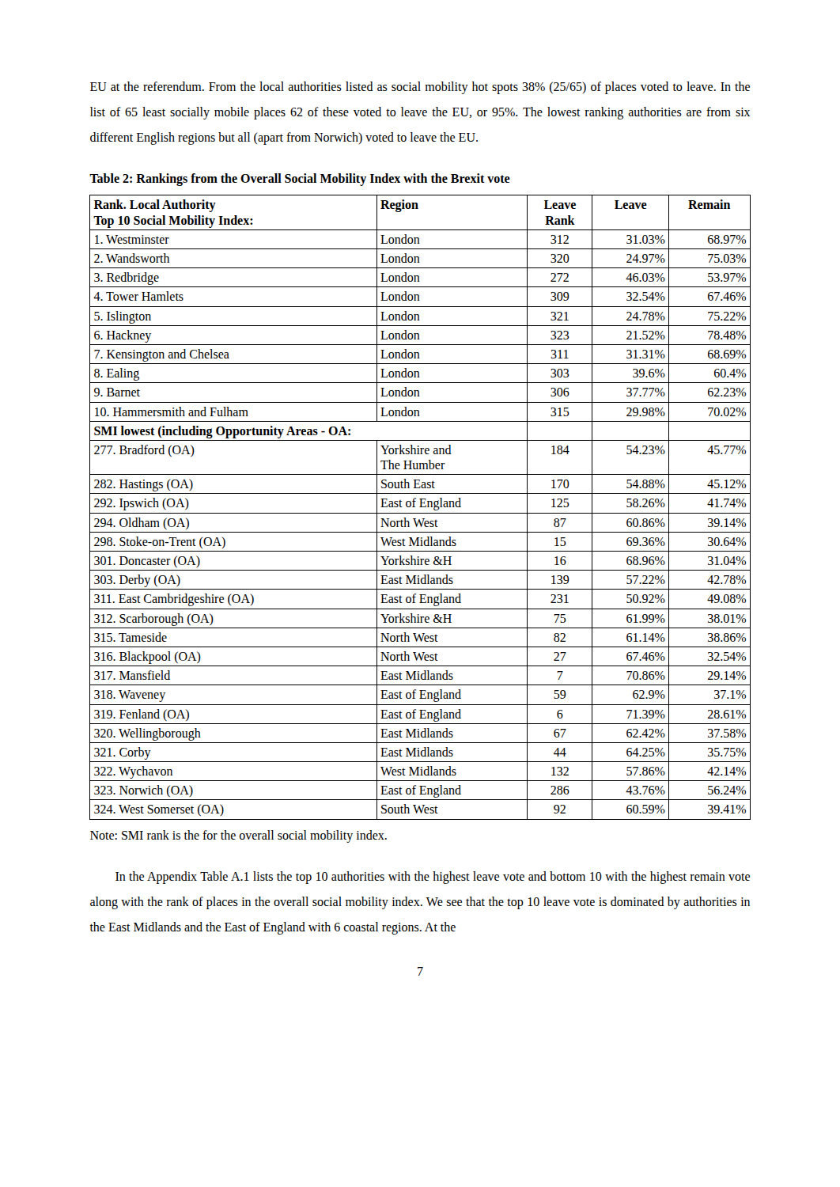EU at the referendum. From the local authorities listed as social mobility hot spots 38% (25/65) of places voted to leave. In the list of 65 least socially mobile places 62 of these voted to leave the EU, or 95%. The lowest ranking authorities are from six different English regions but all (apart from Norwich) voted to leave the EU.
Table 2: Rankings from the Overall Social Mobility Index with the Brexit vote
| Rank. Local Authority Top 10 Social Mobility Index: | Region | Leave Rank | Leave | Remain |
| --- | --- | --- | --- | --- |
| 1. Westminster | London | 312 | 31.03% | 68.97% |
| 2. Wandsworth | London | 320 | 24.97% | 75.03% |
| 3. Redbridge | London | 272 | 46.03% | 53.97% |
| 4. Tower Hamlets | London | 309 | 32.54% | 67.46% |
| 5. Islington | London | 321 | 24.78% | 75.22% |
| 6. Hackney | London | 323 | 21.52% | 78.48% |
| 7. Kensington and Chelsea | London | 311 | 31.31% | 68.69% |
| 8. Ealing | London | 303 | 39.6% | 60.4% |
| 9. Barnet | London | 306 | 37.77% | 62.23% |
| 10. Hammersmith and Fulham | London | 315 | 29.98% | 70.02% |
| SMI lowest (including Opportunity Areas - OA: | | | |
| 277. Bradford (OA) | Yorkshire and The Humber | 184 | 54.23% | 45.77% |
| 282. Hastings (OA) | South East | 170 | 54.88% | 45.12% |
| 292. Ipswich (OA) | East of England | 125 | 58.26% | 41.74% |
| 294. Oldham (OA) | North West | 87 | 60.86% | 39.14% |
| 298. Stoke-on-Trent (OA) | West Midlands | 15 | 69.36% | 30.64% |
| 301. Doncaster (OA) | Yorkshire &H | 16 | 68.96% | 31.04% |
| 303. Derby (OA) | East Midlands | 139 | 57.22% | 42.78% |
| 311. East Cambridgeshire (OA) | East of England | 231 | 50.92% | 49.08% |
| 312. Scarborough (OA) | Yorkshire &H | 75 | 61.99% | 38.01% |
| 315. Tameside | North West | 82 | 61.14% | 38.86% |
| 316. Blackpool (OA) | North West | 27 | 67.46% | 32.54% |
| 317. Mansfield | East Midlands | 7 | 70.86% | 29.14% |
| 318. Waveney | East of England | 59 | 62.9% | 37.1% |
| 319. Fenland (OA) | East of England | 6 | 71.39% | 28.61% |
| 320. Wellingborough | East Midlands | 67 | 62.42% | 37.58% |
| 321. Corby | East Midlands | 44 | 64.25% | 35.75% |
| 322. Wychavon | West Midlands | 132 | 57.86% | 42.14% |
| 323. Norwich (OA) | East of England | 286 | 43.76% | 56.24% |
| 324. West Somerset (OA) | South West | 92 | 60.59% | 39.41% |
Note: SMI rank is the for the overall social mobility index.
In the Appendix Table A.1 lists the top 10 authorities with the highest leave vote and bottom 10 with the highest remain vote along with the rank of places in the overall social mobility index. We see that the top 10 leave vote is dominated by authorities in the East Midlands and the East of England with 6 coastal regions. At the
7